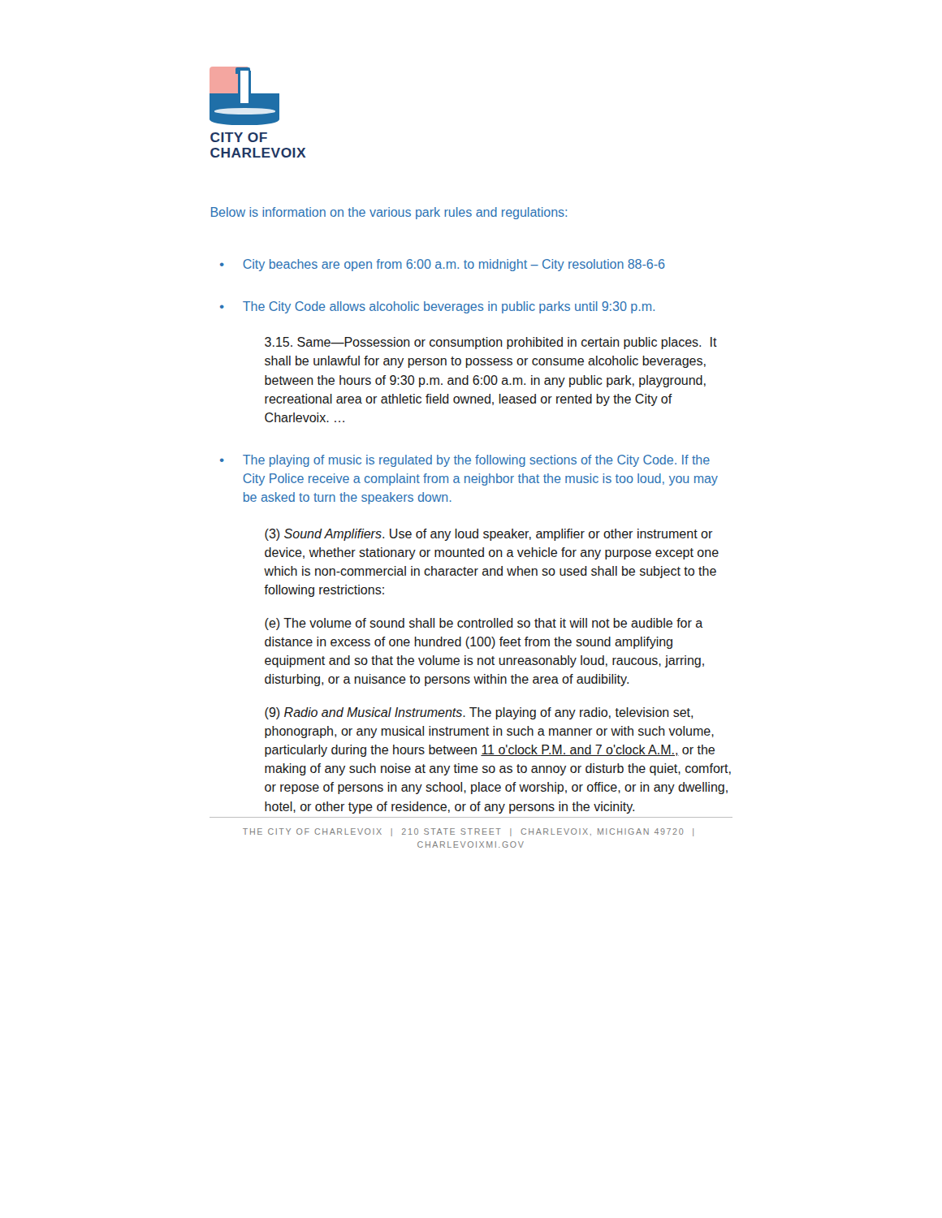CITY OF
CHARLEVOIX
Below is information on the various park rules and regulations:
City beaches are open from 6:00 a.m. to midnight – City resolution 88-6-6
The City Code allows alcoholic beverages in public parks until 9:30 p.m.
3.15. Same—Possession or consumption prohibited in certain public places. It shall be unlawful for any person to possess or consume alcoholic beverages, between the hours of 9:30 p.m. and 6:00 a.m. in any public park, playground, recreational area or athletic field owned, leased or rented by the City of Charlevoix. …
The playing of music is regulated by the following sections of the City Code. If the City Police receive a complaint from a neighbor that the music is too loud, you may be asked to turn the speakers down.
(3) Sound Amplifiers. Use of any loud speaker, amplifier or other instrument or device, whether stationary or mounted on a vehicle for any purpose except one which is non-commercial in character and when so used shall be subject to the following restrictions:
(e) The volume of sound shall be controlled so that it will not be audible for a distance in excess of one hundred (100) feet from the sound amplifying equipment and so that the volume is not unreasonably loud, raucous, jarring, disturbing, or a nuisance to persons within the area of audibility.
(9) Radio and Musical Instruments. The playing of any radio, television set, phonograph, or any musical instrument in such a manner or with such volume, particularly during the hours between 11 o'clock P.M. and 7 o'clock A.M., or the making of any such noise at any time so as to annoy or disturb the quiet, comfort, or repose of persons in any school, place of worship, or office, or in any dwelling, hotel, or other type of residence, or of any persons in the vicinity.
THE CITY OF CHARLEVOIX | 210 STATE STREET | CHARLEVOIX, MICHIGAN 49720 | CHARLEVOIXMI.GOV